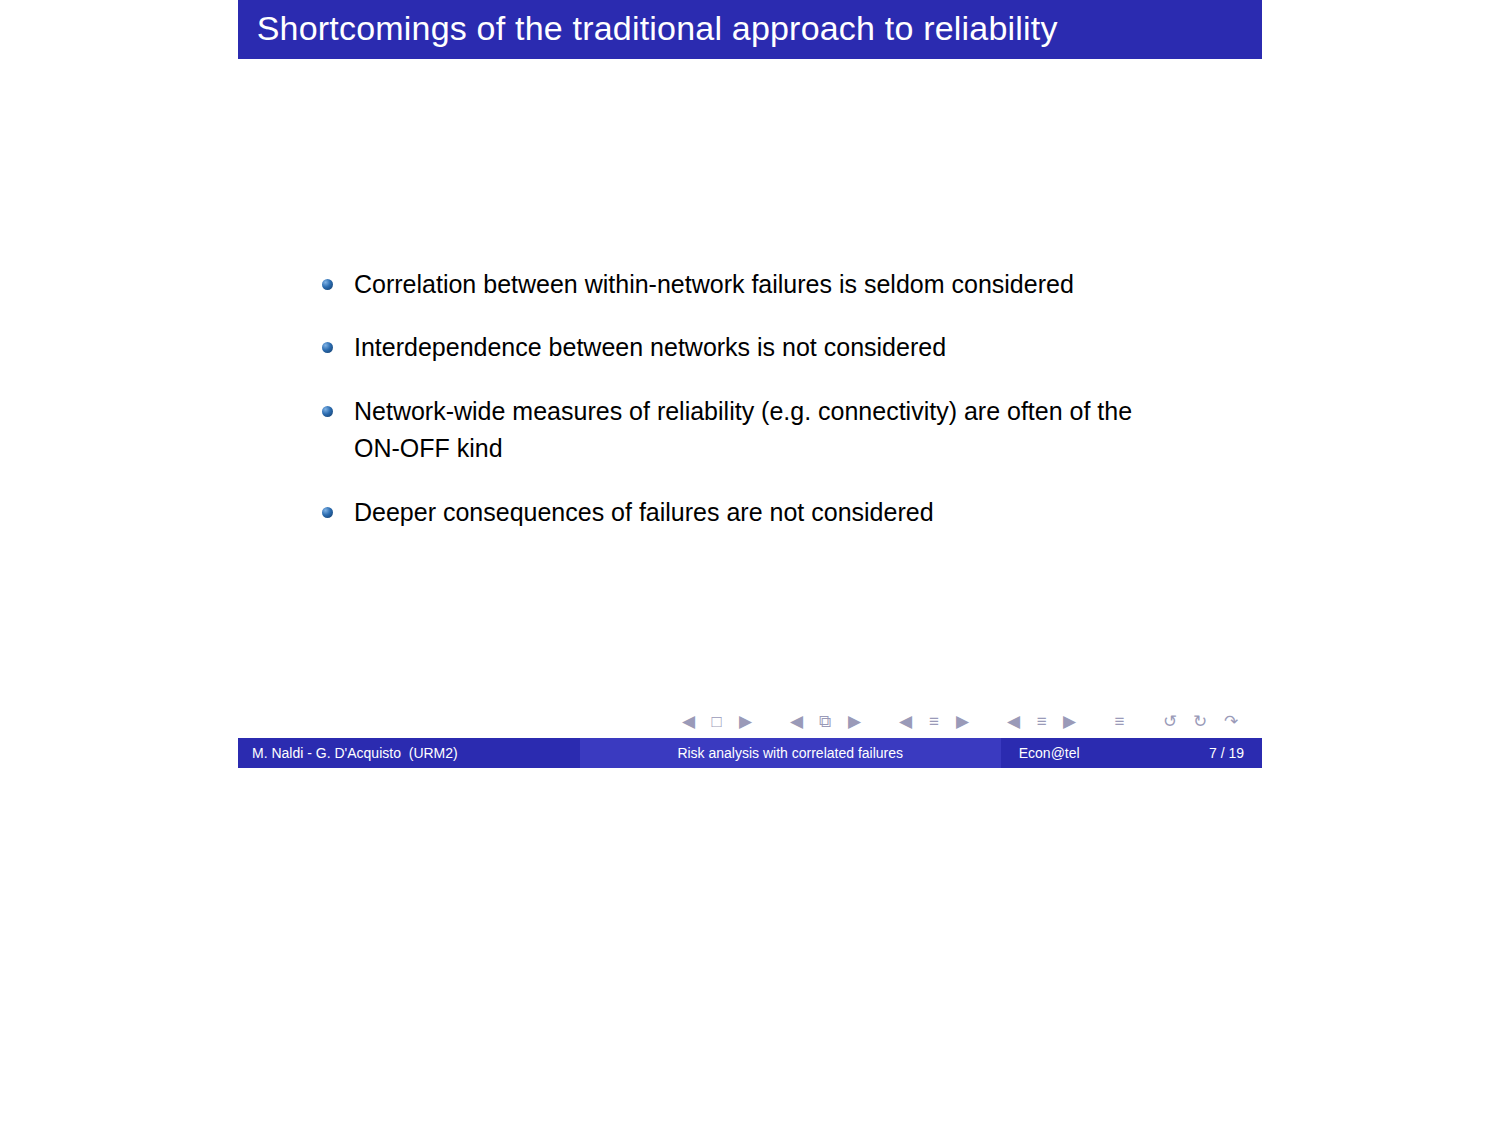Shortcomings of the traditional approach to reliability
Correlation between within-network failures is seldom considered
Interdependence between networks is not considered
Network-wide measures of reliability (e.g. connectivity) are often of the ON-OFF kind
Deeper consequences of failures are not considered
◀ □ ▶ ◀ ⧉ ▶ ◀ ≡ ▶ ◀ ≡ ▶ ≡ ↺ ↻ ↷
M. Naldi - G. D'Acquisto (URM2)
Risk analysis with correlated failures
Econ@tel 7 / 19